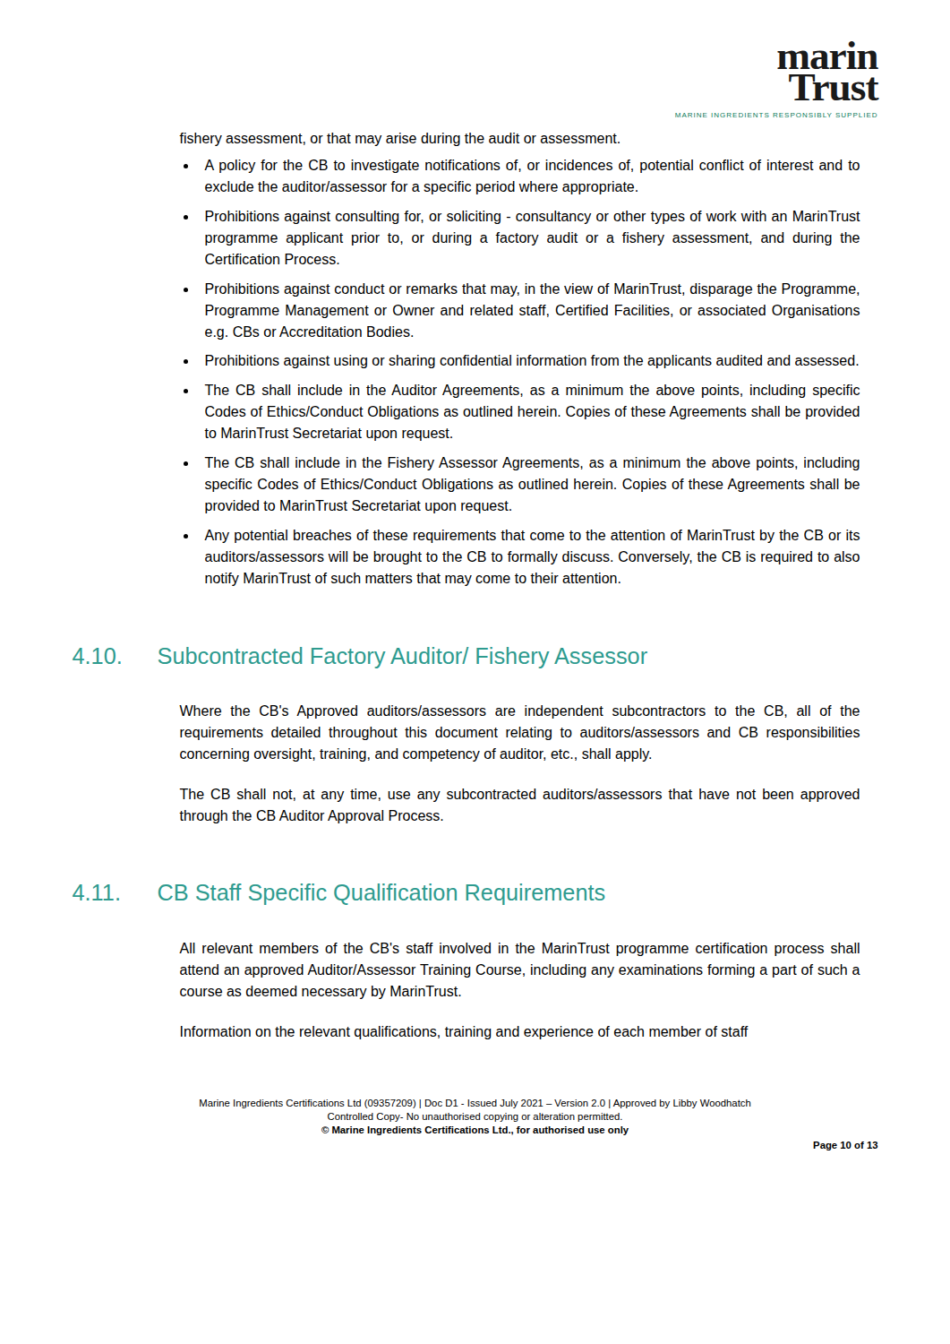marinTrust
Marine Ingredients Responsibly Supplied
fishery assessment, or that may arise during the audit or assessment.
A policy for the CB to investigate notifications of, or incidences of, potential conflict of interest and to exclude the auditor/assessor for a specific period where appropriate.
Prohibitions against consulting for, or soliciting - consultancy or other types of work with an MarinTrust programme applicant prior to, or during a factory audit or a fishery assessment, and during the Certification Process.
Prohibitions against conduct or remarks that may, in the view of MarinTrust, disparage the Programme, Programme Management or Owner and related staff, Certified Facilities, or associated Organisations e.g. CBs or Accreditation Bodies.
Prohibitions against using or sharing confidential information from the applicants audited and assessed.
The CB shall include in the Auditor Agreements, as a minimum the above points, including specific Codes of Ethics/Conduct Obligations as outlined herein. Copies of these Agreements shall be provided to MarinTrust Secretariat upon request.
The CB shall include in the Fishery Assessor Agreements, as a minimum the above points, including specific Codes of Ethics/Conduct Obligations as outlined herein. Copies of these Agreements shall be provided to MarinTrust Secretariat upon request.
Any potential breaches of these requirements that come to the attention of MarinTrust by the CB or its auditors/assessors will be brought to the CB to formally discuss. Conversely, the CB is required to also notify MarinTrust of such matters that may come to their attention.
4.10. Subcontracted Factory Auditor/ Fishery Assessor
Where the CB's Approved auditors/assessors are independent subcontractors to the CB, all of the requirements detailed throughout this document relating to auditors/assessors and CB responsibilities concerning oversight, training, and competency of auditor, etc., shall apply.
The CB shall not, at any time, use any subcontracted auditors/assessors that have not been approved through the CB Auditor Approval Process.
4.11. CB Staff Specific Qualification Requirements
All relevant members of the CB's staff involved in the MarinTrust programme certification process shall attend an approved Auditor/Assessor Training Course, including any examinations forming a part of such a course as deemed necessary by MarinTrust.
Information on the relevant qualifications, training and experience of each member of staff
Marine Ingredients Certifications Ltd (09357209) | Doc D1 - Issued July 2021 – Version 2.0 | Approved by Libby Woodhatch
Controlled Copy- No unauthorised copying or alteration permitted.
© Marine Ingredients Certifications Ltd., for authorised use only
Page 10 of 13